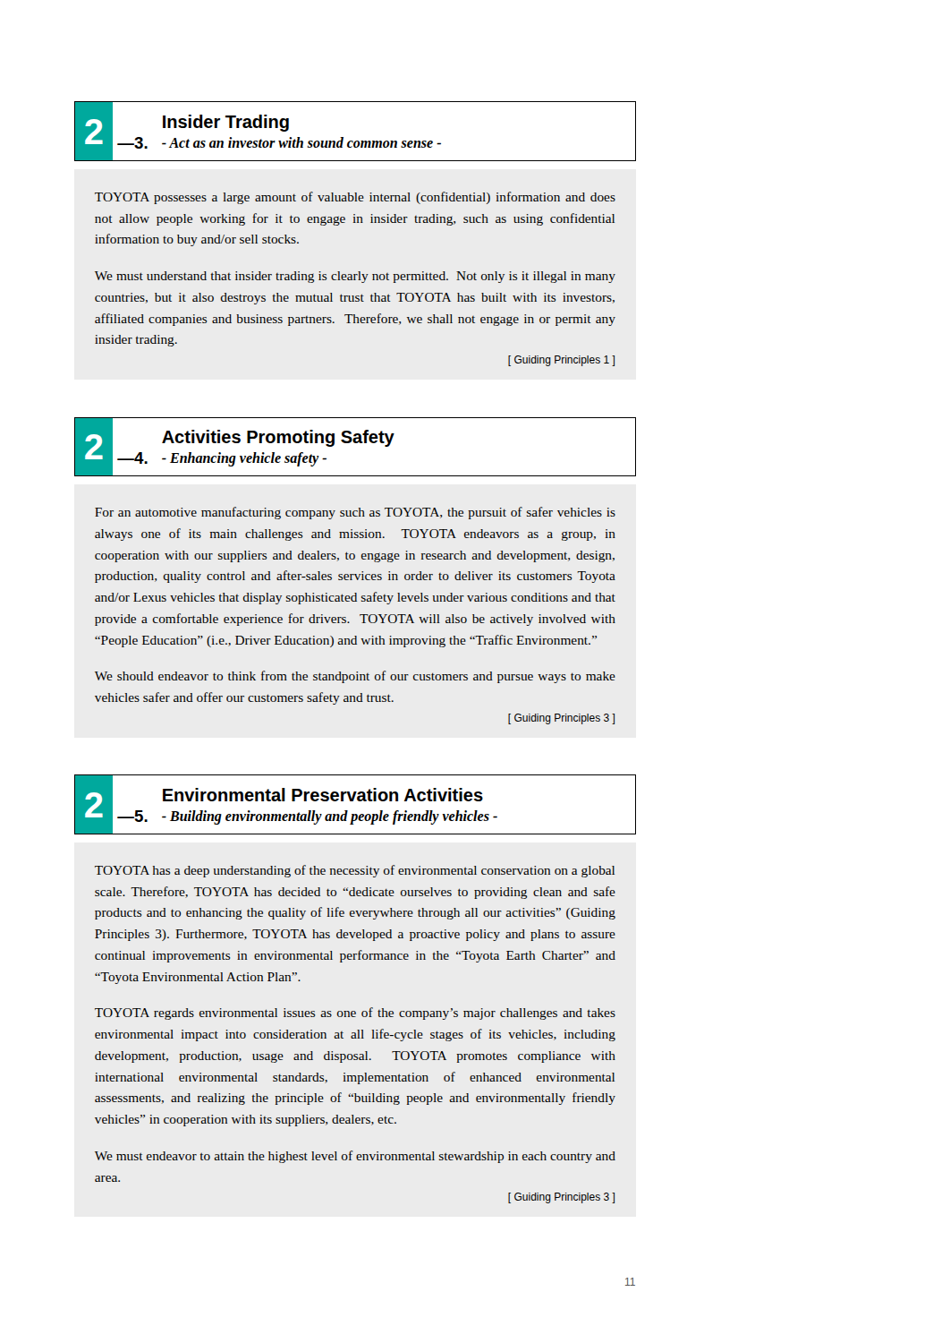2
—3.
Insider Trading
- Act as an investor with sound common sense -
TOYOTA possesses a large amount of valuable internal (confidential) information and does not allow people working for it to engage in insider trading, such as using confidential information to buy and/or sell stocks.
We must understand that insider trading is clearly not permitted. Not only is it illegal in many countries, but it also destroys the mutual trust that TOYOTA has built with its investors, affiliated companies and business partners. Therefore, we shall not engage in or permit any insider trading.
[ Guiding Principles 1 ]
2
—4.
Activities Promoting Safety
- Enhancing vehicle safety -
For an automotive manufacturing company such as TOYOTA, the pursuit of safer vehicles is always one of its main challenges and mission. TOYOTA endeavors as a group, in cooperation with our suppliers and dealers, to engage in research and development, design, production, quality control and after-sales services in order to deliver its customers Toyota and/or Lexus vehicles that display sophisticated safety levels under various conditions and that provide a comfortable experience for drivers. TOYOTA will also be actively involved with “People Education” (i.e., Driver Education) and with improving the “Traffic Environment.”
We should endeavor to think from the standpoint of our customers and pursue ways to make vehicles safer and offer our customers safety and trust.
[ Guiding Principles 3 ]
2
—5.
Environmental Preservation Activities
- Building environmentally and people friendly vehicles -
TOYOTA has a deep understanding of the necessity of environmental conservation on a global scale. Therefore, TOYOTA has decided to “dedicate ourselves to providing clean and safe products and to enhancing the quality of life everywhere through all our activities” (Guiding Principles 3). Furthermore, TOYOTA has developed a proactive policy and plans to assure continual improvements in environmental performance in the “Toyota Earth Charter” and “Toyota Environmental Action Plan”.
TOYOTA regards environmental issues as one of the company’s major challenges and takes environmental impact into consideration at all life-cycle stages of its vehicles, including development, production, usage and disposal. TOYOTA promotes compliance with international environmental standards, implementation of enhanced environmental assessments, and realizing the principle of “building people and environmentally friendly vehicles” in cooperation with its suppliers, dealers, etc.
We must endeavor to attain the highest level of environmental stewardship in each country and area.
[ Guiding Principles 3 ]
11